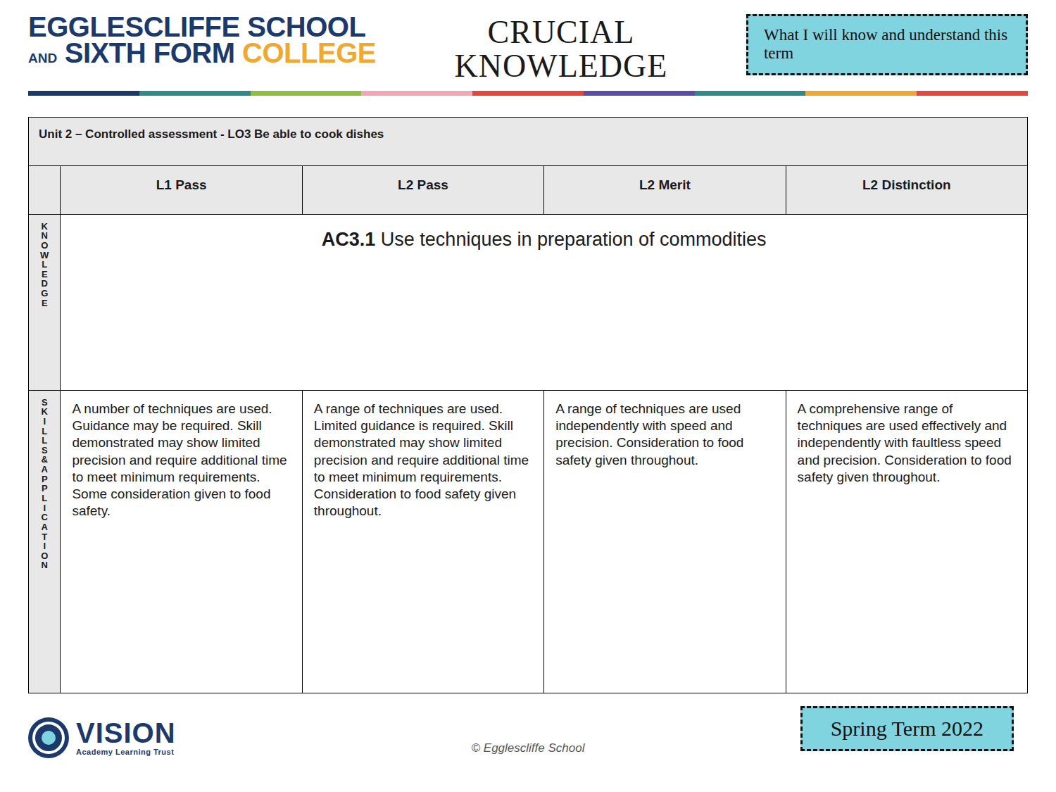EGGLESCLIFFE SCHOOL
AND SIXTH FORM COLLEGE
CRUCIAL
KNOWLEDGE
What I will know and understand this term
| Unit 2 – Controlled assessment - LO3 Be able to cook dishes |
| | L1 Pass | L2 Pass | L2 Merit | L2 Distinction |
| K N O W L E D G E | AC3.1 Use techniques in preparation of commodities |
| S K I L L S & A P P L I C A T I O N | A number of techniques are used. Guidance may be required. Skill demonstrated may show limited precision and require additional time to meet minimum requirements. Some consideration given to food safety. | A range of techniques are used. Limited guidance is required. Skill demonstrated may show limited precision and require additional time to meet minimum requirements. Consideration to food safety given throughout. | A range of techniques are used independently with speed and precision. Consideration to food safety given throughout. | A comprehensive range of techniques are used effectively and independently with faultless speed and precision. Consideration to food safety given throughout. |
VISION
Academy Learning Trust
© Egglescliffe School
Spring Term 2022